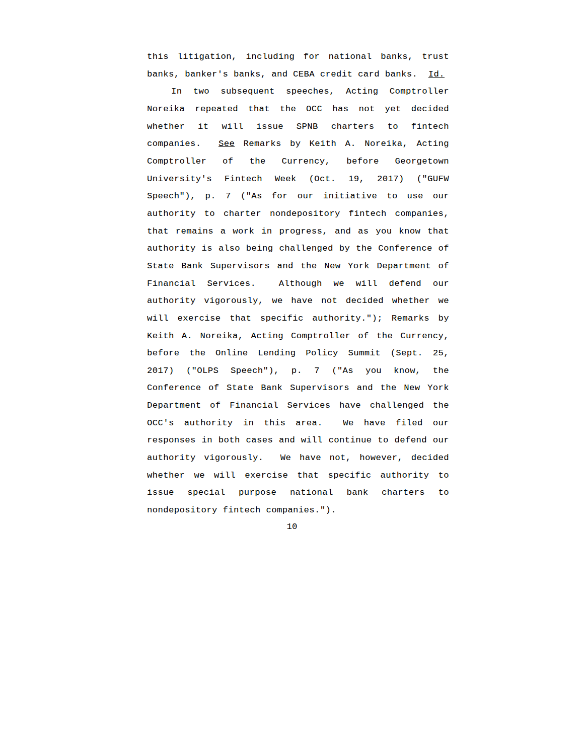this litigation, including for national banks, trust banks, banker's banks, and CEBA credit card banks. Id.
In two subsequent speeches, Acting Comptroller Noreika repeated that the OCC has not yet decided whether it will issue SPNB charters to fintech companies. See Remarks by Keith A. Noreika, Acting Comptroller of the Currency, before Georgetown University's Fintech Week (Oct. 19, 2017) ("GUFW Speech"), p. 7 ("As for our initiative to use our authority to charter nondepository fintech companies, that remains a work in progress, and as you know that authority is also being challenged by the Conference of State Bank Supervisors and the New York Department of Financial Services. Although we will defend our authority vigorously, we have not decided whether we will exercise that specific authority."); Remarks by Keith A. Noreika, Acting Comptroller of the Currency, before the Online Lending Policy Summit (Sept. 25, 2017) ("OLPS Speech"), p. 7 ("As you know, the Conference of State Bank Supervisors and the New York Department of Financial Services have challenged the OCC's authority in this area. We have filed our responses in both cases and will continue to defend our authority vigorously. We have not, however, decided whether we will exercise that specific authority to issue special purpose national bank charters to nondepository fintech companies.").
10